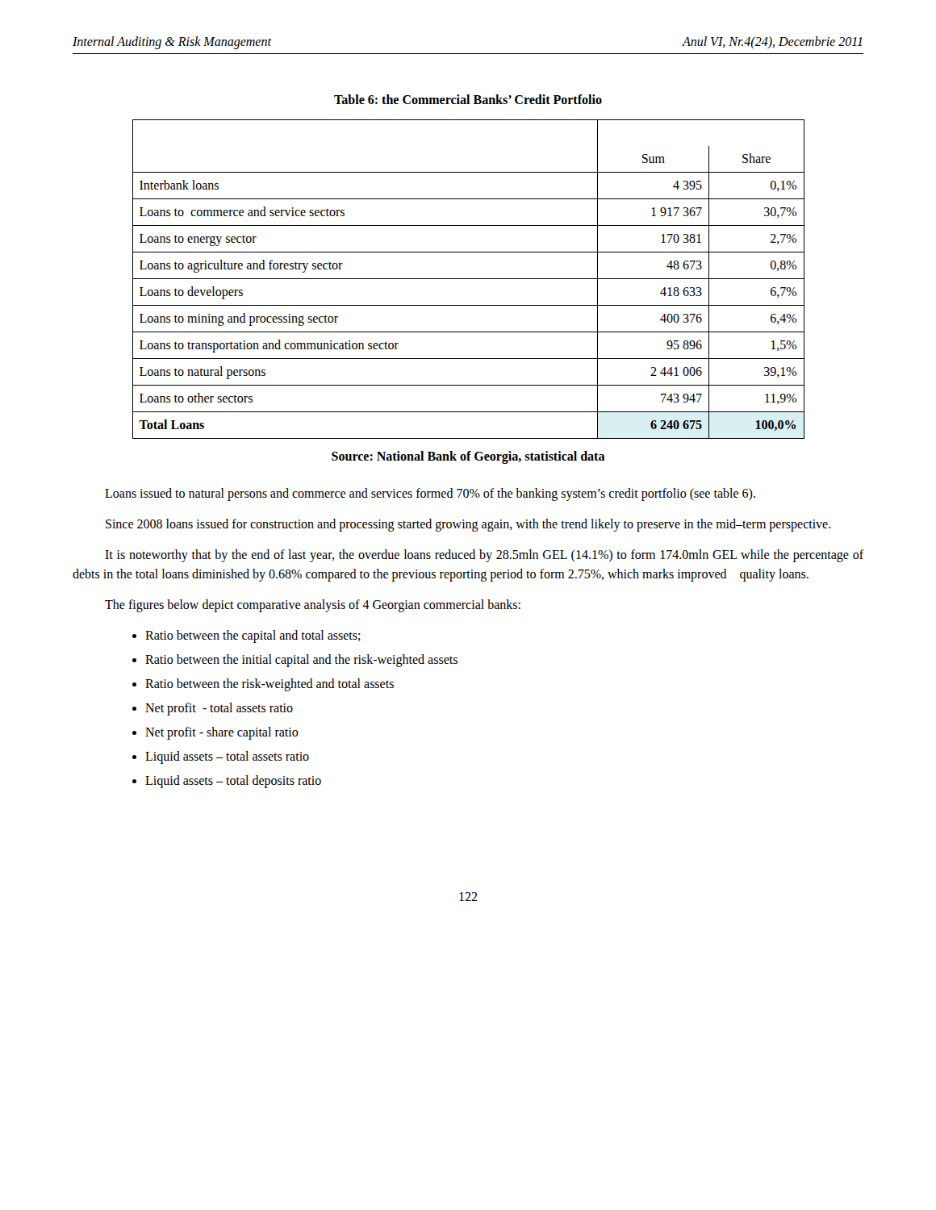Internal Auditing & Risk Management Anul VI, Nr.4(24), Decembrie 2011
Table 6: the Commercial Banks’ Credit Portfolio
| | Sum | Share |
| Interbank loans | 4 395 | 0,1% |
| Loans to commerce and service sectors | 1 917 367 | 30,7% |
| Loans to energy sector | 170 381 | 2,7% |
| Loans to agriculture and forestry sector | 48 673 | 0,8% |
| Loans to developers | 418 633 | 6,7% |
| Loans to mining and processing sector | 400 376 | 6,4% |
| Loans to transportation and communication sector | 95 896 | 1,5% |
| Loans to natural persons | 2 441 006 | 39,1% |
| Loans to other sectors | 743 947 | 11,9% |
| Total Loans | 6 240 675 | 100,0% |
Source: National Bank of Georgia, statistical data
Loans issued to natural persons and commerce and services formed 70% of the banking system’s credit portfolio (see table 6).
Since 2008 loans issued for construction and processing started growing again, with the trend likely to preserve in the mid–term perspective.
It is noteworthy that by the end of last year, the overdue loans reduced by 28.5mln GEL (14.1%) to form 174.0mln GEL while the percentage of debts in the total loans diminished by 0.68% compared to the previous reporting period to form 2.75%, which marks improved quality loans.
The figures below depict comparative analysis of 4 Georgian commercial banks:
Ratio between the capital and total assets;
Ratio between the initial capital and the risk-weighted assets
Ratio between the risk-weighted and total assets
Net profit - total assets ratio
Net profit - share capital ratio
Liquid assets – total assets ratio
Liquid assets – total deposits ratio
122